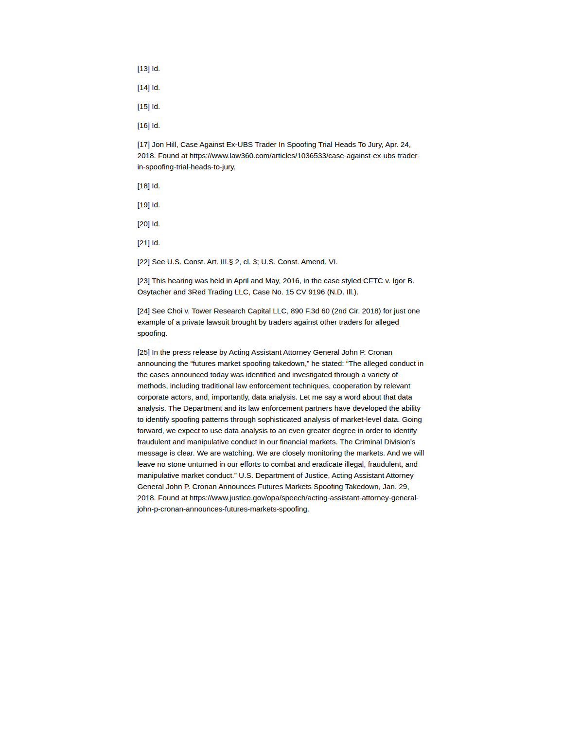[13] Id.
[14] Id.
[15] Id.
[16] Id.
[17] Jon Hill, Case Against Ex-UBS Trader In Spoofing Trial Heads To Jury, Apr. 24, 2018. Found at https://www.law360.com/articles/1036533/case-against-ex-ubs-trader-in-spoofing-trial-heads-to-jury.
[18] Id.
[19] Id.
[20] Id.
[21] Id.
[22] See U.S. Const. Art. III.§ 2, cl. 3; U.S. Const. Amend. VI.
[23] This hearing was held in April and May, 2016, in the case styled CFTC v. Igor B. Osytacher and 3Red Trading LLC, Case No. 15 CV 9196 (N.D. Ill.).
[24] See Choi v. Tower Research Capital LLC, 890 F.3d 60 (2nd Cir. 2018) for just one example of a private lawsuit brought by traders against other traders for alleged spoofing.
[25] In the press release by Acting Assistant Attorney General John P. Cronan announcing the “futures market spoofing takedown,” he stated: “The alleged conduct in the cases announced today was identified and investigated through a variety of methods, including traditional law enforcement techniques, cooperation by relevant corporate actors, and, importantly, data analysis. Let me say a word about that data analysis. The Department and its law enforcement partners have developed the ability to identify spoofing patterns through sophisticated analysis of market-level data. Going forward, we expect to use data analysis to an even greater degree in order to identify fraudulent and manipulative conduct in our financial markets. The Criminal Division’s message is clear. We are watching. We are closely monitoring the markets. And we will leave no stone unturned in our efforts to combat and eradicate illegal, fraudulent, and manipulative market conduct.” U.S. Department of Justice, Acting Assistant Attorney General John P. Cronan Announces Futures Markets Spoofing Takedown, Jan. 29, 2018. Found at https://www.justice.gov/opa/speech/acting-assistant-attorney-general-john-p-cronan-announces-futures-markets-spoofing.